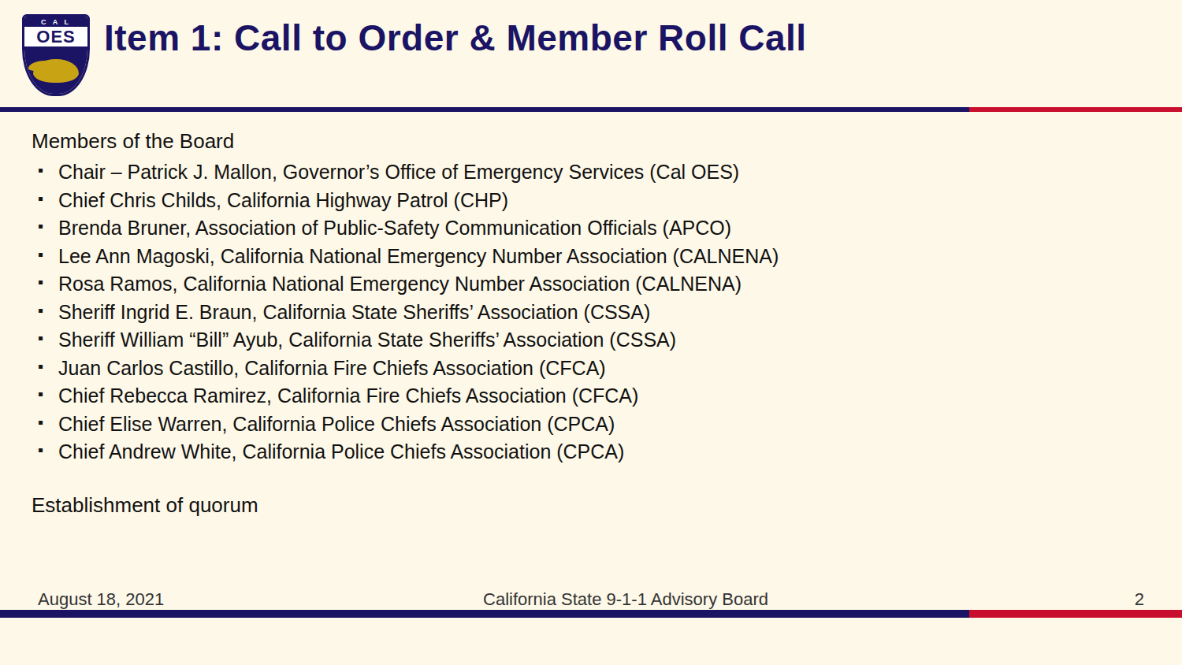C A L
OES
Item 1: Call to Order & Member Roll Call
Members of the Board
Chair – Patrick J. Mallon, Governor’s Office of Emergency Services (Cal OES)
Chief Chris Childs, California Highway Patrol (CHP)
Brenda Bruner, Association of Public-Safety Communication Officials (APCO)
Lee Ann Magoski, California National Emergency Number Association (CALNENA)
Rosa Ramos, California National Emergency Number Association (CALNENA)
Sheriff Ingrid E. Braun, California State Sheriffs’ Association (CSSA)
Sheriff William “Bill” Ayub, California State Sheriffs’ Association (CSSA)
Juan Carlos Castillo, California Fire Chiefs Association (CFCA)
Chief Rebecca Ramirez, California Fire Chiefs Association (CFCA)
Chief Elise Warren, California Police Chiefs Association (CPCA)
Chief Andrew White, California Police Chiefs Association (CPCA)
Establishment of quorum
August 18, 2021 California State 9-1-1 Advisory Board 2